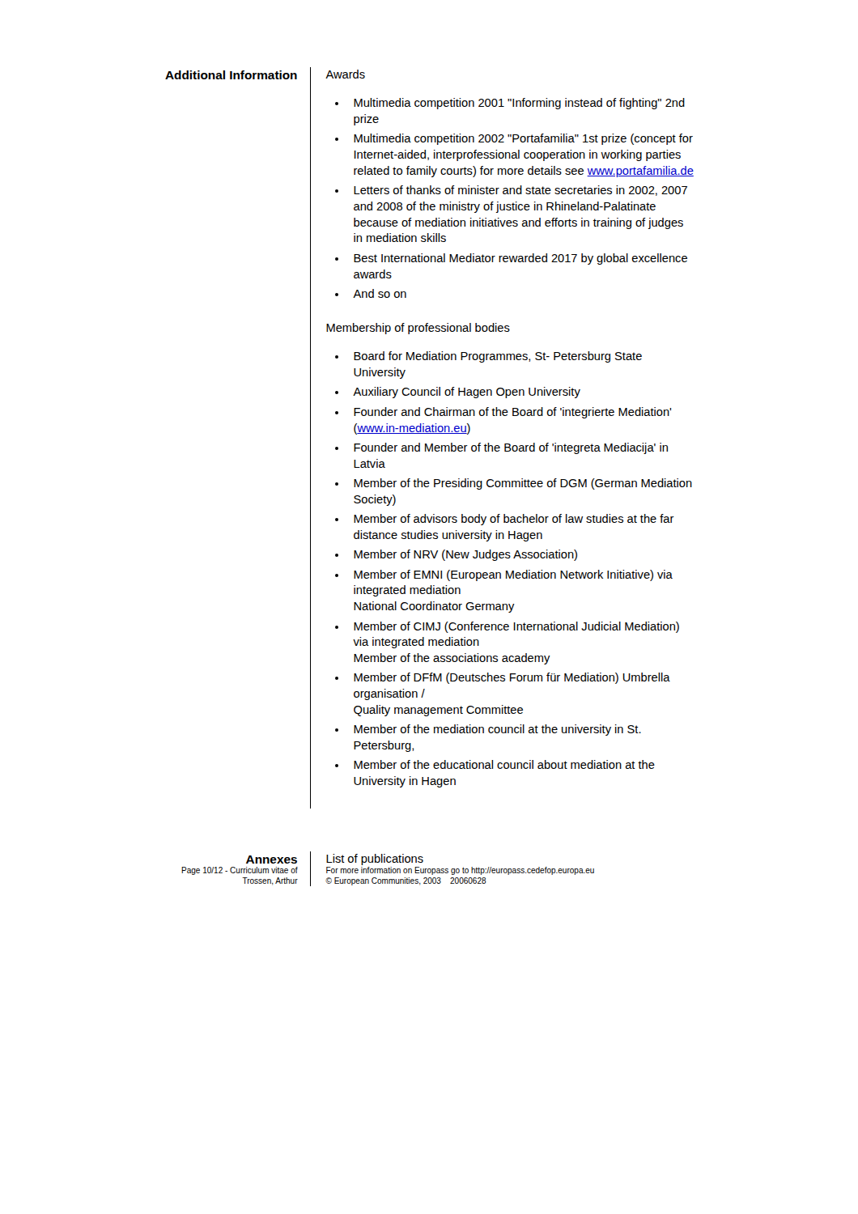Additional Information
Awards
Multimedia competition 2001 "Informing instead of fighting" 2nd prize
Multimedia competition 2002 "Portafamilia" 1st prize (concept for Internet-aided, interprofessional cooperation in working parties related to family courts) for more details see www.portafamilia.de
Letters of thanks of minister and state secretaries in 2002, 2007 and 2008 of the ministry of justice in Rhineland-Palatinate because of mediation initiatives and efforts in training of judges in mediation skills
Best International Mediator rewarded 2017 by global excellence awards
And so on
Membership of professional bodies
Board for Mediation Programmes, St- Petersburg State University
Auxiliary Council of Hagen Open University
Founder and Chairman of the Board of 'integrierte Mediation' (www.in-mediation.eu)
Founder and Member of the Board of 'integreta Mediacija' in Latvia
Member of the Presiding Committee of DGM (German Mediation Society)
Member of advisors body of bachelor of law studies at the far distance studies university in Hagen
Member of NRV (New Judges Association)
Member of EMNI (European Mediation Network Initiative) via integrated mediation
National Coordinator Germany
Member of CIMJ (Conference International Judicial Mediation) via integrated mediation
Member of the associations academy
Member of DFfM (Deutsches Forum für Mediation) Umbrella organisation /
Quality management Committee
Member of the mediation council at the university in St. Petersburg,
Member of the educational council about mediation at the University in Hagen
Annexes
List of publications
Page 10/12 - Curriculum vitae of
Trossen, Arthur
For more information on Europass go to http://europass.cedefop.europa.eu
© European Communities, 2003 20060628